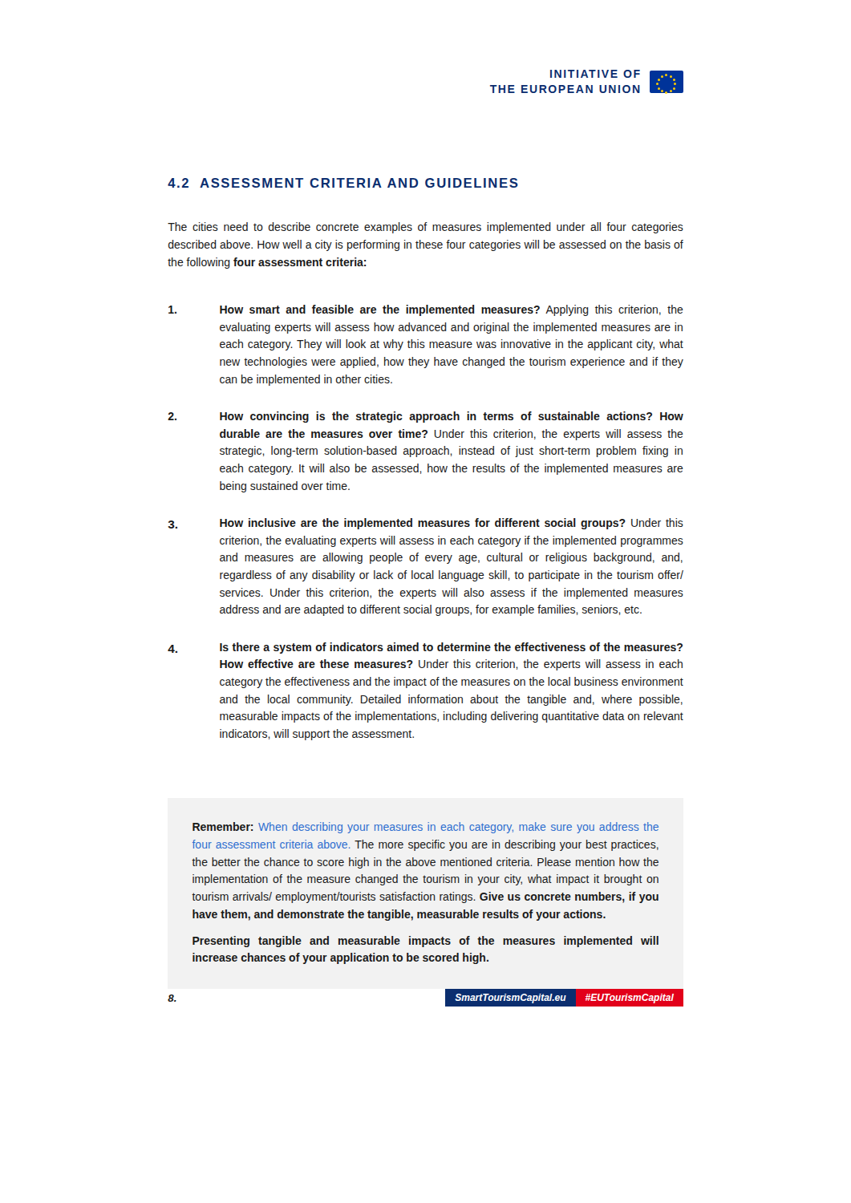INITIATIVE OF
THE EUROPEAN UNION
4.2 ASSESSMENT CRITERIA AND GUIDELINES
The cities need to describe concrete examples of measures implemented under all four categories described above. How well a city is performing in these four categories will be assessed on the basis of the following four assessment criteria:
How smart and feasible are the implemented measures? Applying this criterion, the evaluating experts will assess how advanced and original the implemented measures are in each category. They will look at why this measure was innovative in the applicant city, what new technologies were applied, how they have changed the tourism experience and if they can be implemented in other cities.
How convincing is the strategic approach in terms of sustainable actions? How durable are the measures over time? Under this criterion, the experts will assess the strategic, long-term solution-based approach, instead of just short-term problem fixing in each category. It will also be assessed, how the results of the implemented measures are being sustained over time.
How inclusive are the implemented measures for different social groups? Under this criterion, the evaluating experts will assess in each category if the implemented programmes and measures are allowing people of every age, cultural or religious background, and, regardless of any disability or lack of local language skill, to participate in the tourism offer/ services. Under this criterion, the experts will also assess if the implemented measures address and are adapted to different social groups, for example families, seniors, etc.
Is there a system of indicators aimed to determine the effectiveness of the measures? How effective are these measures? Under this criterion, the experts will assess in each category the effectiveness and the impact of the measures on the local business environment and the local community. Detailed information about the tangible and, where possible, measurable impacts of the implementations, including delivering quantitative data on relevant indicators, will support the assessment.
Remember: When describing your measures in each category, make sure you address the four assessment criteria above. The more specific you are in describing your best practices, the better the chance to score high in the above mentioned criteria. Please mention how the implementation of the measure changed the tourism in your city, what impact it brought on tourism arrivals/ employment/tourists satisfaction ratings. Give us concrete numbers, if you have them, and demonstrate the tangible, measurable results of your actions.
Presenting tangible and measurable impacts of the measures implemented will increase chances of your application to be scored high.
8.
SmartTourismCapital.eu
#EUTourismCapital